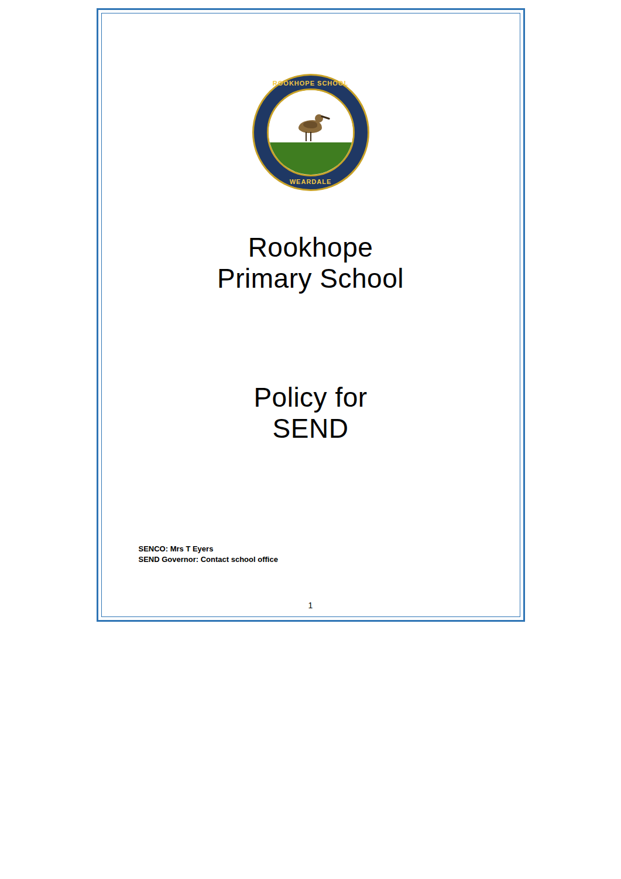Rookhope School
Weardale
Rookhope
Primary School
Policy for
SEND
SENCO: Mrs T Eyers
SEND Governor: Contact school office
1